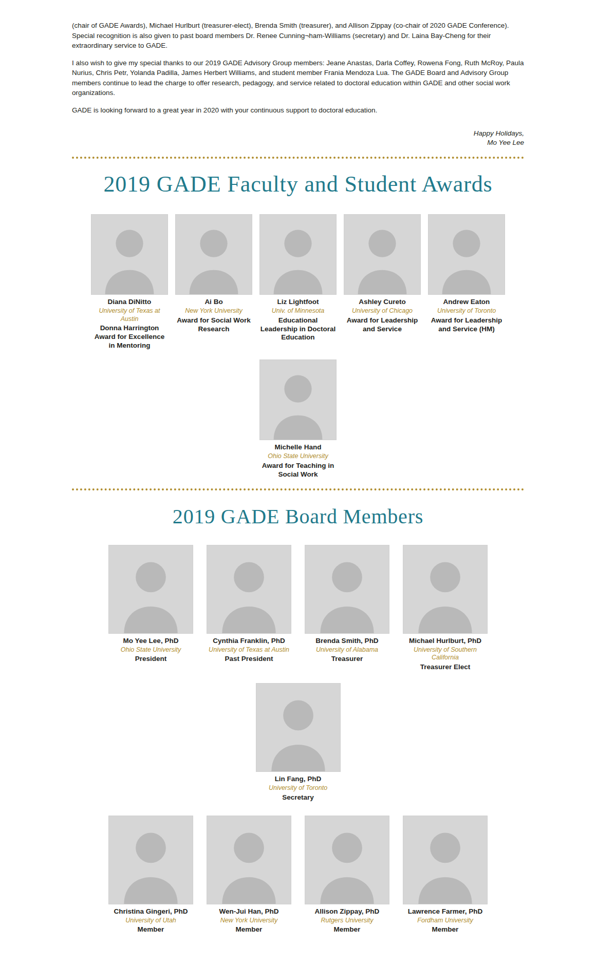(chair of GADE Awards), Michael Hurlburt (treasurer-elect), Brenda Smith (treasurer), and Allison Zippay (co-chair of 2020 GADE Conference). Special recognition is also given to past board members Dr. Renee Cunning¬ham-Williams (secretary) and Dr. Laina Bay-Cheng for their extraordinary service to GADE.
I also wish to give my special thanks to our 2019 GADE Advisory Group members: Jeane Anastas, Darla Coffey, Rowena Fong, Ruth McRoy, Paula Nurius, Chris Petr, Yolanda Padilla, James Herbert Williams, and student member Frania Mendoza Lua. The GADE Board and Advisory Group members continue to lead the charge to offer research, pedagogy, and service related to doctoral education within GADE and other social work organizations.
GADE is looking forward to a great year in 2020 with your continuous support to doctoral education.
Happy Holidays,
Mo Yee Lee
2019 GADE Faculty and Student Awards
Diana DiNitto
University of Texas at Austin
Donna Harrington Award for Excellence in Mentoring
Ai Bo
New York University
Award for Social Work Research
Liz Lightfoot
Univ. of Minnesota
Educational Leadership in Doctoral Education
Ashley Cureto
University of Chicago
Award for Leadership and Service
Andrew Eaton
University of Toronto
Award for Leadership and Service (HM)
Michelle Hand
Ohio State University
Award for Teaching in Social Work
2019 GADE Board Members
Mo Yee Lee, PhD
Ohio State University
President
Cynthia Franklin, PhD
University of Texas at Austin
Past President
Brenda Smith, PhD
University of Alabama
Treasurer
Michael Hurlburt, PhD
University of Southern California
Treasurer Elect
Lin Fang, PhD
University of Toronto
Secretary
Christina Gingeri, PhD
University of Utah
Member
Wen-Jui Han, PhD
New York University
Member
Allison Zippay, PhD
Rutgers University
Member
Lawrence Farmer, PhD
Fordham University
Member